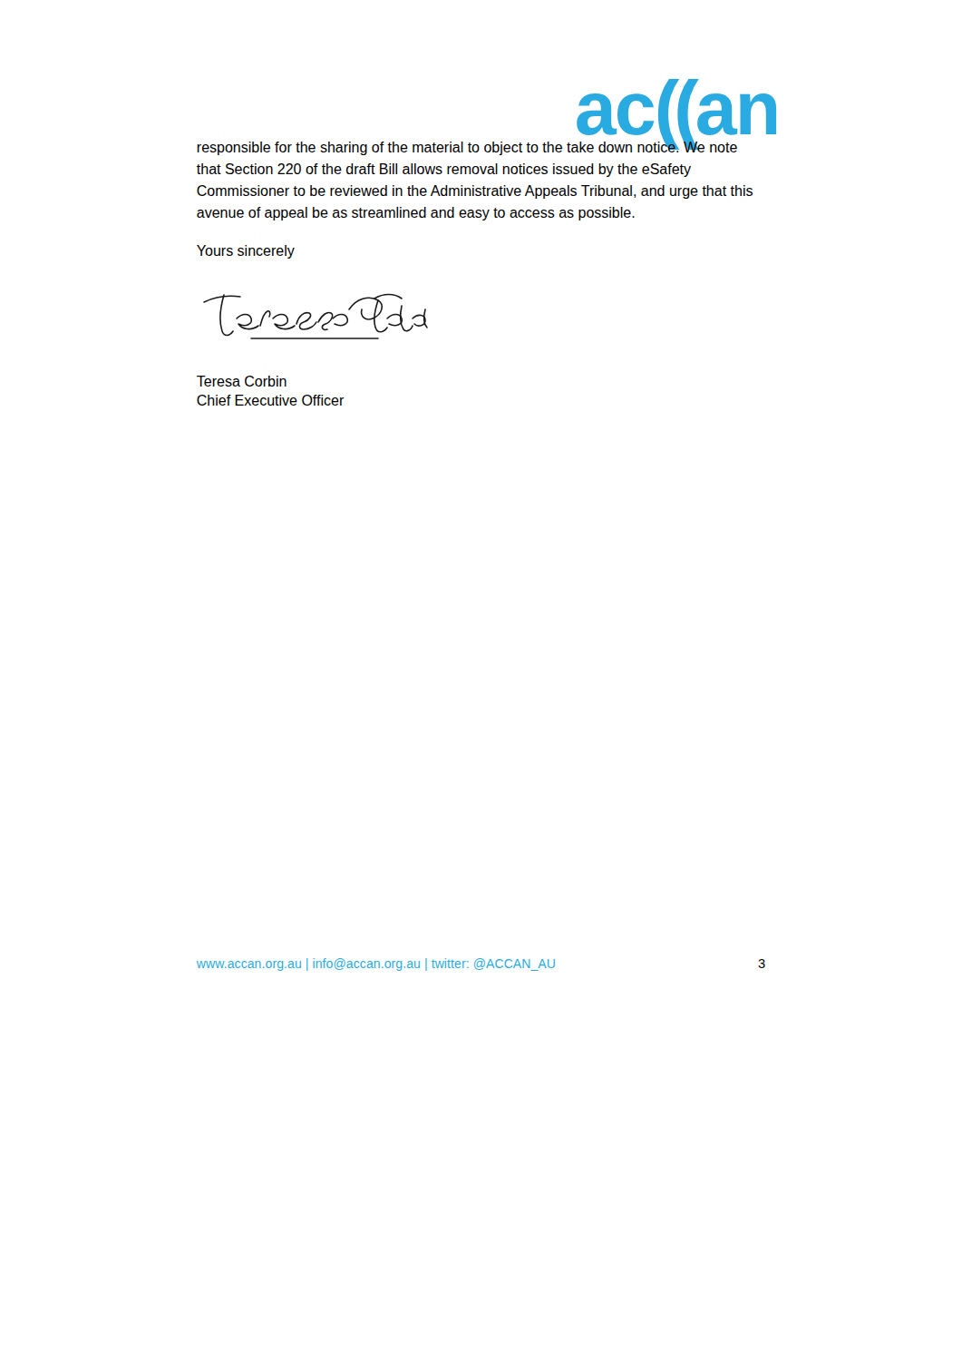ac((an
responsible for the sharing of the material to object to the take down notice. We note that Section 220 of the draft Bill allows removal notices issued by the eSafety Commissioner to be reviewed in the Administrative Appeals Tribunal, and urge that this avenue of appeal be as streamlined and easy to access as possible.
Yours sincerely
Teresa Corbin
Chief Executive Officer
www.accan.org.au | info@accan.org.au | twitter: @ACCAN_AU 3